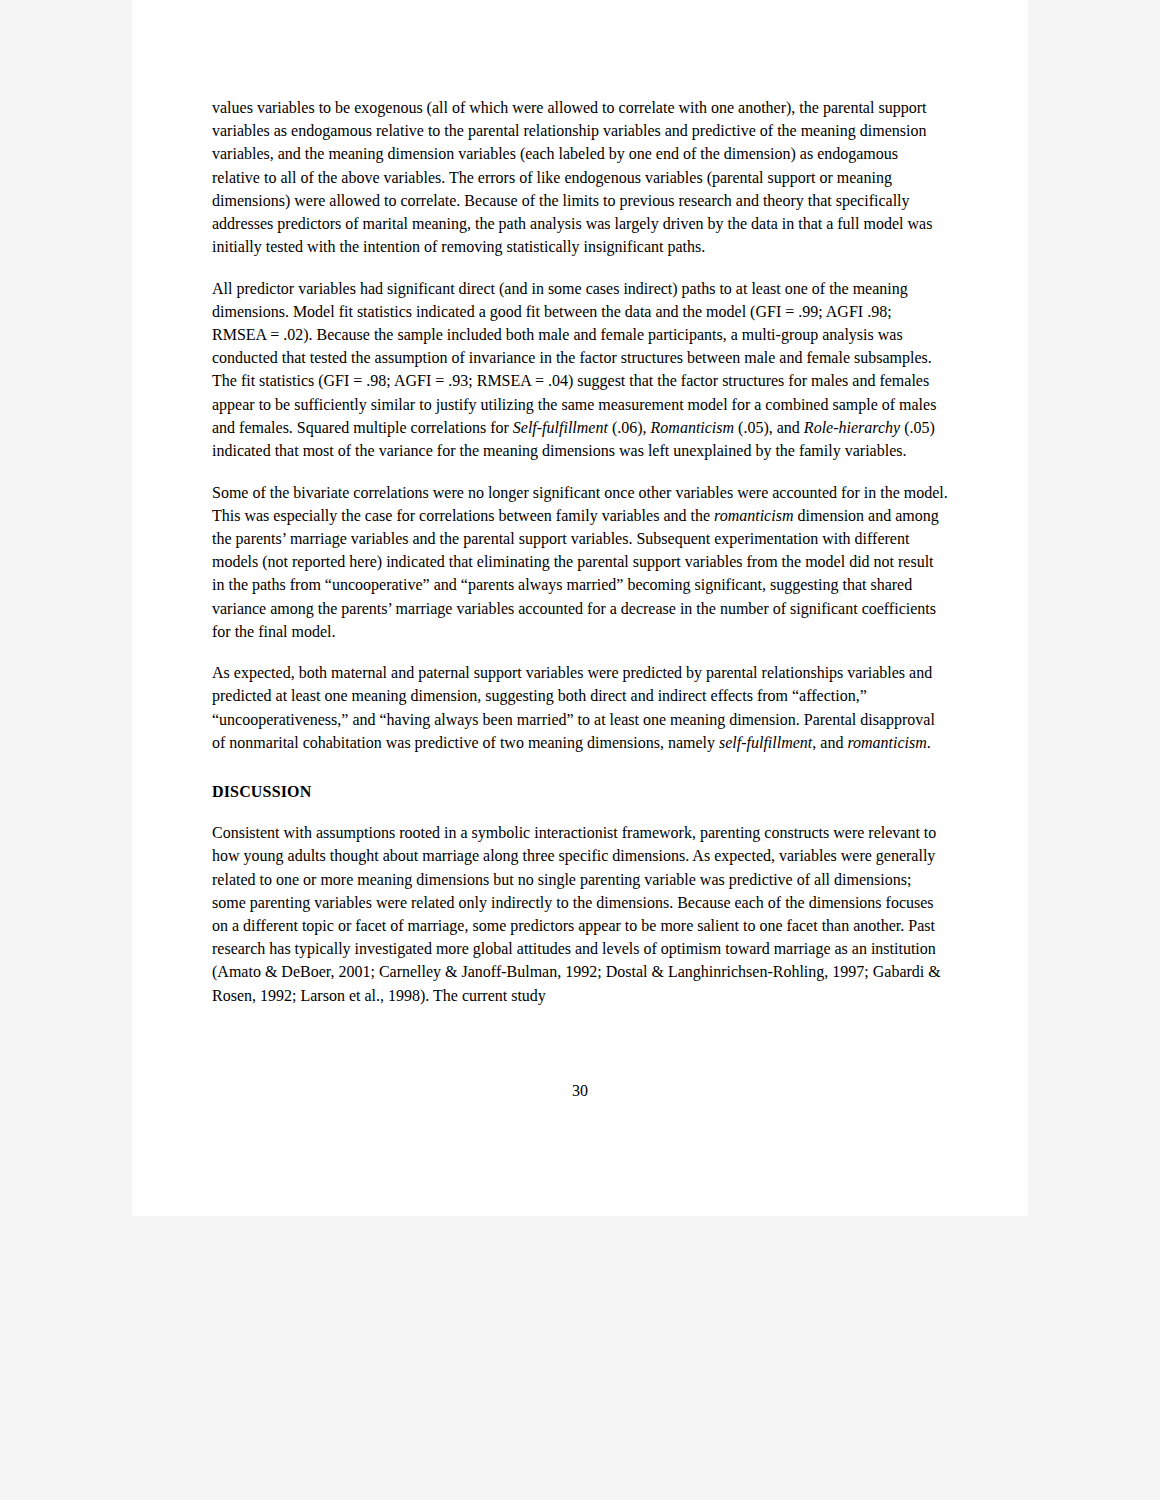values variables to be exogenous (all of which were allowed to correlate with one another), the parental support variables as endogamous relative to the parental relationship variables and predictive of the meaning dimension variables, and the meaning dimension variables (each labeled by one end of the dimension) as endogamous relative to all of the above variables. The errors of like endogenous variables (parental support or meaning dimensions) were allowed to correlate. Because of the limits to previous research and theory that specifically addresses predictors of marital meaning, the path analysis was largely driven by the data in that a full model was initially tested with the intention of removing statistically insignificant paths.
All predictor variables had significant direct (and in some cases indirect) paths to at least one of the meaning dimensions. Model fit statistics indicated a good fit between the data and the model (GFI = .99; AGFI .98; RMSEA = .02). Because the sample included both male and female participants, a multi-group analysis was conducted that tested the assumption of invariance in the factor structures between male and female subsamples. The fit statistics (GFI = .98; AGFI = .93; RMSEA = .04) suggest that the factor structures for males and females appear to be sufficiently similar to justify utilizing the same measurement model for a combined sample of males and females. Squared multiple correlations for Self-fulfillment (.06), Romanticism (.05), and Role-hierarchy (.05) indicated that most of the variance for the meaning dimensions was left unexplained by the family variables.
Some of the bivariate correlations were no longer significant once other variables were accounted for in the model. This was especially the case for correlations between family variables and the romanticism dimension and among the parents’ marriage variables and the parental support variables. Subsequent experimentation with different models (not reported here) indicated that eliminating the parental support variables from the model did not result in the paths from “uncooperative” and “parents always married” becoming significant, suggesting that shared variance among the parents’ marriage variables accounted for a decrease in the number of significant coefficients for the final model.
As expected, both maternal and paternal support variables were predicted by parental relationships variables and predicted at least one meaning dimension, suggesting both direct and indirect effects from “affection,” “uncooperativeness,” and “having always been married” to at least one meaning dimension. Parental disapproval of nonmarital cohabitation was predictive of two meaning dimensions, namely self-fulfillment, and romanticism.
Discussion
Consistent with assumptions rooted in a symbolic interactionist framework, parenting constructs were relevant to how young adults thought about marriage along three specific dimensions. As expected, variables were generally related to one or more meaning dimensions but no single parenting variable was predictive of all dimensions; some parenting variables were related only indirectly to the dimensions. Because each of the dimensions focuses on a different topic or facet of marriage, some predictors appear to be more salient to one facet than another. Past research has typically investigated more global attitudes and levels of optimism toward marriage as an institution (Amato & DeBoer, 2001; Carnelley & Janoff-Bulman, 1992; Dostal & Langhinrichsen-Rohling, 1997; Gabardi & Rosen, 1992; Larson et al., 1998). The current study
30